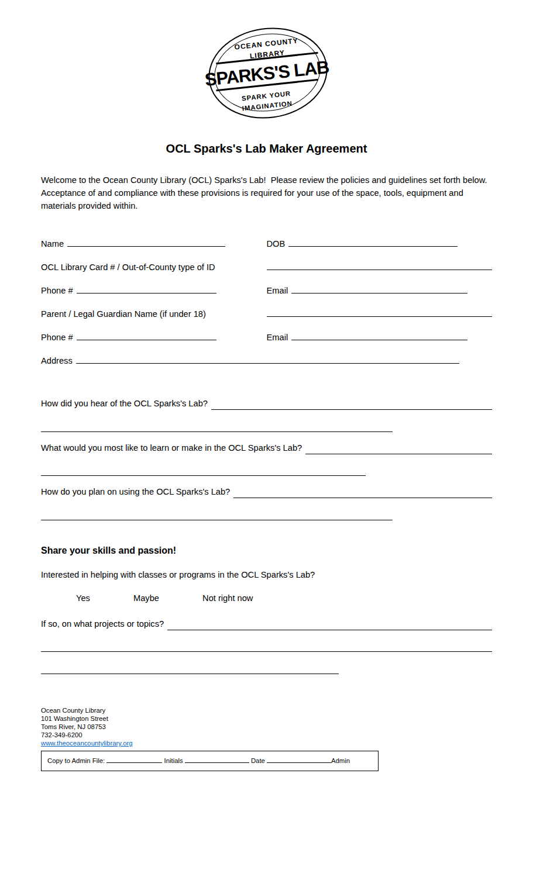OCEAN COUNTY LIBRARY
SPARKS'S LAB
SPARK YOUR IMAGINATION
OCL Sparks's Lab Maker Agreement
Welcome to the Ocean County Library (OCL) Sparks's Lab! Please review the policies and guidelines set forth below. Acceptance of and compliance with these provisions is required for your use of the space, tools, equipment and materials provided within.
| Name | DOB |
| OCL Library Card # / Out-of-County type of ID | |
| Phone # | Email |
| Parent / Legal Guardian Name (if under 18) | |
| Phone # | Email |
| Address |
How did you hear of the OCL Sparks's Lab?
What would you most like to learn or make in the OCL Sparks's Lab?
How do you plan on using the OCL Sparks's Lab?
Share your skills and passion!
Interested in helping with classes or programs in the OCL Sparks's Lab?
Yes Maybe Not right now
If so, on what projects or topics?
Ocean County Library
101 Washington Street
Toms River, NJ 08753
732-349-6200
www.theoceancountylibrary.org
Copy to Admin File: Initials Date Admin